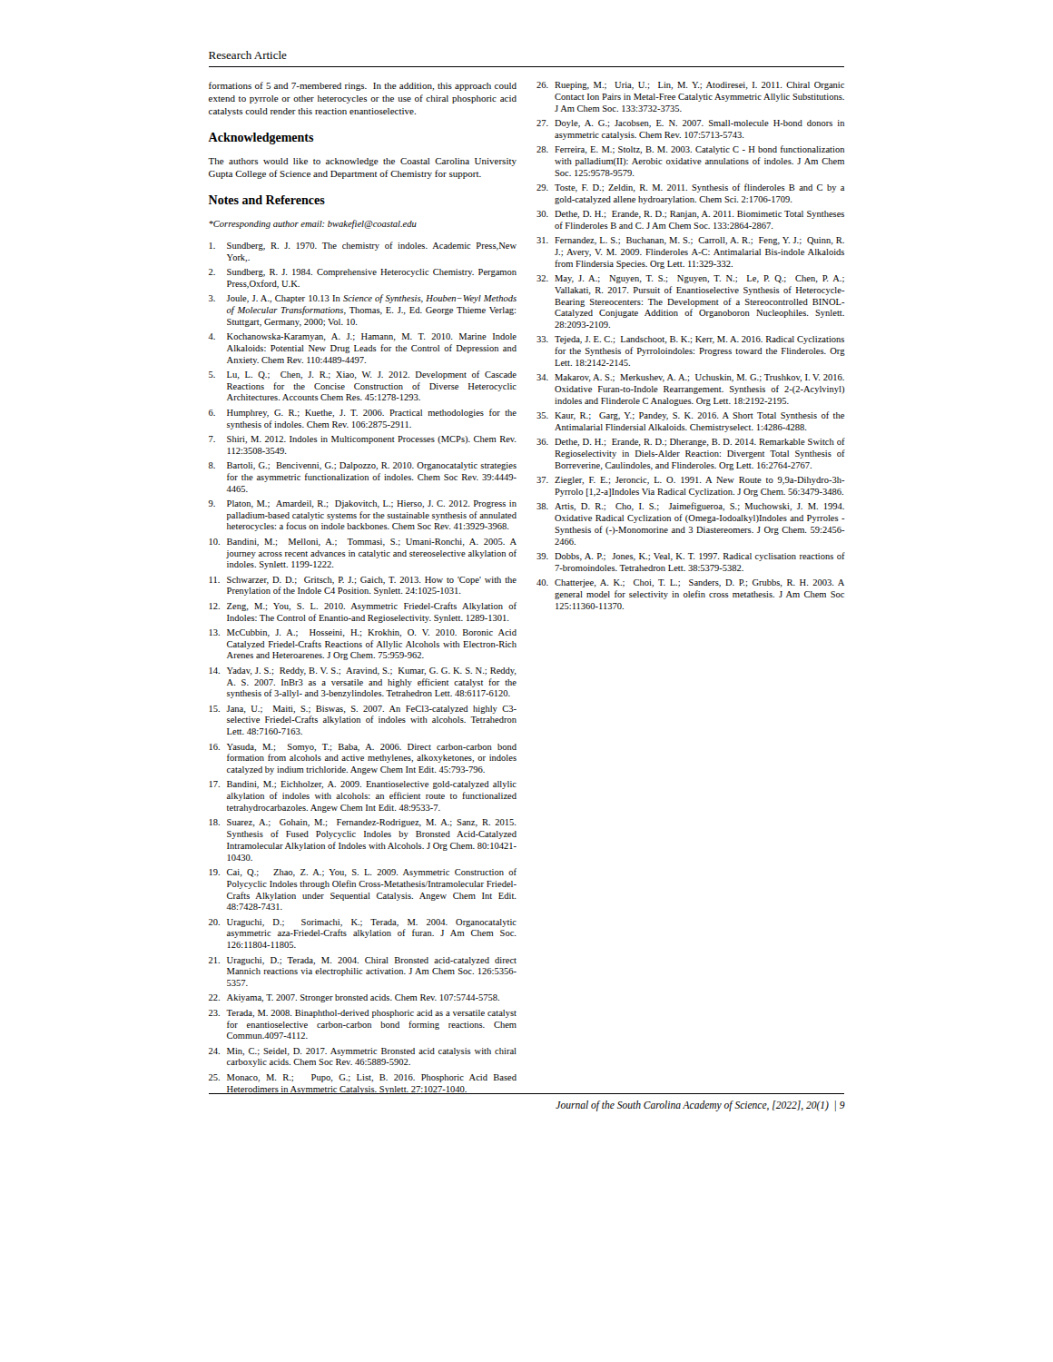Research Article
formations of 5 and 7-membered rings. In the addition, this approach could extend to pyrrole or other heterocycles or the use of chiral phosphoric acid catalysts could render this reaction enantioselective.
Acknowledgements
The authors would like to acknowledge the Coastal Carolina University Gupta College of Science and Department of Chemistry for support.
Notes and References
*Corresponding author email: bwakefiel@coastal.edu
Sundberg, R. J. 1970. The chemistry of indoles. Academic Press,New York,.
Sundberg, R. J. 1984. Comprehensive Heterocyclic Chemistry. Pergamon Press,Oxford, U.K.
Joule, J. A., Chapter 10.13 In Science of Synthesis, Houben−Weyl Methods of Molecular Transformations, Thomas, E. J., Ed. George Thieme Verlag: Stuttgart, Germany, 2000; Vol. 10.
Kochanowska-Karamyan, A. J.; Hamann, M. T. 2010. Marine Indole Alkaloids: Potential New Drug Leads for the Control of Depression and Anxiety. Chem Rev. 110:4489-4497.
Lu, L. Q.; Chen, J. R.; Xiao, W. J. 2012. Development of Cascade Reactions for the Concise Construction of Diverse Heterocyclic Architectures. Accounts Chem Res. 45:1278-1293.
Humphrey, G. R.; Kuethe, J. T. 2006. Practical methodologies for the synthesis of indoles. Chem Rev. 106:2875-2911.
Shiri, M. 2012. Indoles in Multicomponent Processes (MCPs). Chem Rev. 112:3508-3549.
Bartoli, G.; Bencivenni, G.; Dalpozzo, R. 2010. Organocatalytic strategies for the asymmetric functionalization of indoles. Chem Soc Rev. 39:4449-4465.
Platon, M.; Amardeil, R.; Djakovitch, L.; Hierso, J. C. 2012. Progress in palladium-based catalytic systems for the sustainable synthesis of annulated heterocycles: a focus on indole backbones. Chem Soc Rev. 41:3929-3968.
Bandini, M.; Melloni, A.; Tommasi, S.; Umani-Ronchi, A. 2005. A journey across recent advances in catalytic and stereoselective alkylation of indoles. Synlett. 1199-1222.
Schwarzer, D. D.; Gritsch, P. J.; Gaich, T. 2013. How to 'Cope' with the Prenylation of the Indole C4 Position. Synlett. 24:1025-1031.
Zeng, M.; You, S. L. 2010. Asymmetric Friedel-Crafts Alkylation of Indoles: The Control of Enantio-and Regioselectivity. Synlett. 1289-1301.
McCubbin, J. A.; Hosseini, H.; Krokhin, O. V. 2010. Boronic Acid Catalyzed Friedel-Crafts Reactions of Allylic Alcohols with Electron-Rich Arenes and Heteroarenes. J Org Chem. 75:959-962.
Yadav, J. S.; Reddy, B. V. S.; Aravind, S.; Kumar, G. G. K. S. N.; Reddy, A. S. 2007. InBr3 as a versatile and highly efficient catalyst for the synthesis of 3-allyl- and 3-benzylindoles. Tetrahedron Lett. 48:6117-6120.
Jana, U.; Maiti, S.; Biswas, S. 2007. An FeCl3-catalyzed highly C3-selective Friedel-Crafts alkylation of indoles with alcohols. Tetrahedron Lett. 48:7160-7163.
Yasuda, M.; Somyo, T.; Baba, A. 2006. Direct carbon-carbon bond formation from alcohols and active methylenes, alkoxyketones, or indoles catalyzed by indium trichloride. Angew Chem Int Edit. 45:793-796.
Bandini, M.; Eichholzer, A. 2009. Enantioselective gold-catalyzed allylic alkylation of indoles with alcohols: an efficient route to functionalized tetrahydrocarbazoles. Angew Chem Int Edit. 48:9533-7.
Suarez, A.; Gohain, M.; Fernandez-Rodriguez, M. A.; Sanz, R. 2015. Synthesis of Fused Polycyclic Indoles by Bronsted Acid-Catalyzed Intramolecular Alkylation of Indoles with Alcohols. J Org Chem. 80:10421-10430.
Cai, Q.; Zhao, Z. A.; You, S. L. 2009. Asymmetric Construction of Polycyclic Indoles through Olefin Cross-Metathesis/Intramolecular Friedel-Crafts Alkylation under Sequential Catalysis. Angew Chem Int Edit. 48:7428-7431.
Uraguchi, D.; Sorimachi, K.; Terada, M. 2004. Organocatalytic asymmetric aza-Friedel-Crafts alkylation of furan. J Am Chem Soc. 126:11804-11805.
Uraguchi, D.; Terada, M. 2004. Chiral Bronsted acid-catalyzed direct Mannich reactions via electrophilic activation. J Am Chem Soc. 126:5356-5357.
Akiyama, T. 2007. Stronger bronsted acids. Chem Rev. 107:5744-5758.
Terada, M. 2008. Binaphthol-derived phosphoric acid as a versatile catalyst for enantioselective carbon-carbon bond forming reactions. Chem Commun.4097-4112.
Min, C.; Seidel, D. 2017. Asymmetric Bronsted acid catalysis with chiral carboxylic acids. Chem Soc Rev. 46:5889-5902.
Monaco, M. R.; Pupo, G.; List, B. 2016. Phosphoric Acid Based Heterodimers in Asymmetric Catalysis. Synlett. 27:1027-1040.
Rueping, M.; Uria, U.; Lin, M. Y.; Atodiresei, I. 2011. Chiral Organic Contact Ion Pairs in Metal-Free Catalytic Asymmetric Allylic Substitutions. J Am Chem Soc. 133:3732-3735.
Doyle, A. G.; Jacobsen, E. N. 2007. Small-molecule H-bond donors in asymmetric catalysis. Chem Rev. 107:5713-5743.
Ferreira, E. M.; Stoltz, B. M. 2003. Catalytic C - H bond functionalization with palladium(II): Aerobic oxidative annulations of indoles. J Am Chem Soc. 125:9578-9579.
Toste, F. D.; Zeldin, R. M. 2011. Synthesis of flinderoles B and C by a gold-catalyzed allene hydroarylation. Chem Sci. 2:1706-1709.
Dethe, D. H.; Erande, R. D.; Ranjan, A. 2011. Biomimetic Total Syntheses of Flinderoles B and C. J Am Chem Soc. 133:2864-2867.
Fernandez, L. S.; Buchanan, M. S.; Carroll, A. R.; Feng, Y. J.; Quinn, R. J.; Avery, V. M. 2009. Flinderoles A-C: Antimalarial Bis-indole Alkaloids from Flindersia Species. Org Lett. 11:329-332.
May, J. A.; Nguyen, T. S.; Nguyen, T. N.; Le, P. Q.; Chen, P. A.; Vallakati, R. 2017. Pursuit of Enantioselective Synthesis of Heterocycle-Bearing Stereocenters: The Development of a Stereocontrolled BINOL-Catalyzed Conjugate Addition of Organoboron Nucleophiles. Synlett. 28:2093-2109.
Tejeda, J. E. C.; Landschoot, B. K.; Kerr, M. A. 2016. Radical Cyclizations for the Synthesis of Pyrroloindoles: Progress toward the Flinderoles. Org Lett. 18:2142-2145.
Makarov, A. S.; Merkushev, A. A.; Uchuskin, M. G.; Trushkov, I. V. 2016. Oxidative Furan-to-Indole Rearrangement. Synthesis of 2-(2-Acylvinyl) indoles and Flinderole C Analogues. Org Lett. 18:2192-2195.
Kaur, R.; Garg, Y.; Pandey, S. K. 2016. A Short Total Synthesis of the Antimalarial Flindersial Alkaloids. Chemistryselect. 1:4286-4288.
Dethe, D. H.; Erande, R. D.; Dherange, B. D. 2014. Remarkable Switch of Regioselectivity in Diels-Alder Reaction: Divergent Total Synthesis of Borreverine, Caulindoles, and Flinderoles. Org Lett. 16:2764-2767.
Ziegler, F. E.; Jeroncic, L. O. 1991. A New Route to 9,9a-Dihydro-3h-Pyrrolo [1,2-a]Indoles Via Radical Cyclization. J Org Chem. 56:3479-3486.
Artis, D. R.; Cho, I. S.; Jaimefigueroa, S.; Muchowski, J. M. 1994. Oxidative Radical Cyclization of (Omega-Iodoalkyl)Indoles and Pyrroles - Synthesis of (-)-Monomorine and 3 Diastereomers. J Org Chem. 59:2456-2466.
Dobbs, A. P.; Jones, K.; Veal, K. T. 1997. Radical cyclisation reactions of 7-bromoindoles. Tetrahedron Lett. 38:5379-5382.
Chatterjee, A. K.; Choi, T. L.; Sanders, D. P.; Grubbs, R. H. 2003. A general model for selectivity in olefin cross metathesis. J Am Chem Soc 125:11360-11370.
Journal of the South Carolina Academy of Science, [2022], 20(1) | 9